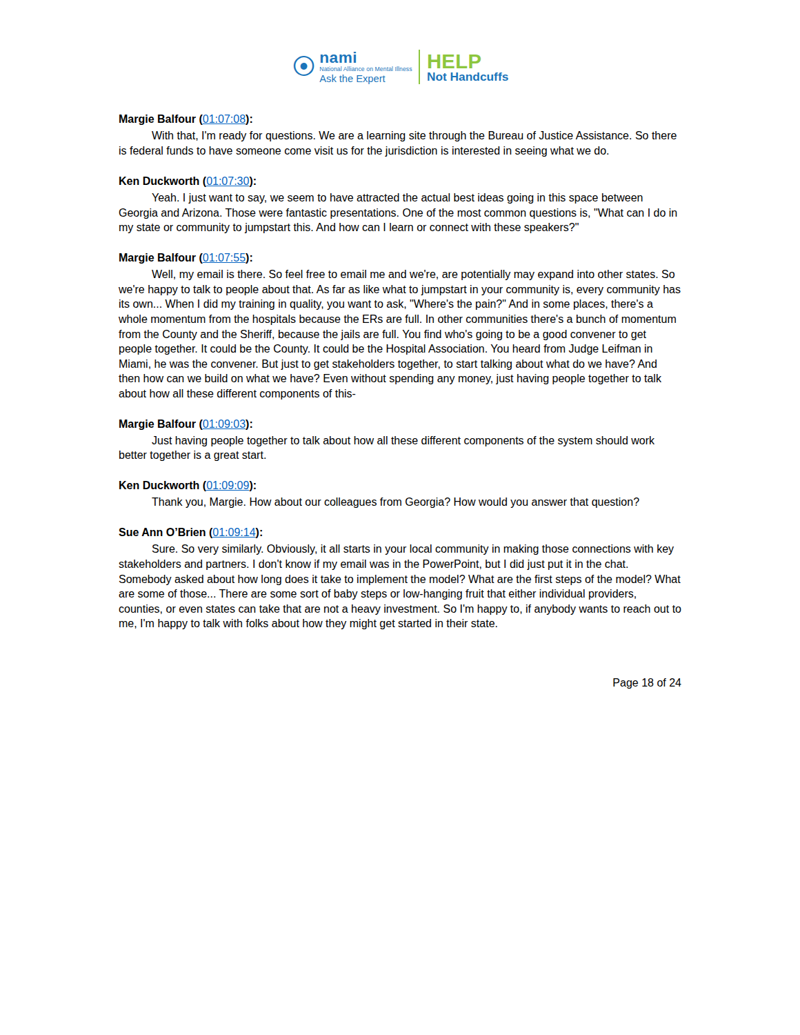⦿ nami National Alliance on Mental Illness Ask the Expert
HELP Not Handcuffs
Margie Balfour (01:07:08):
With that, I'm ready for questions. We are a learning site through the Bureau of Justice Assistance. So there is federal funds to have someone come visit us for the jurisdiction is interested in seeing what we do.
Ken Duckworth (01:07:30):
Yeah. I just want to say, we seem to have attracted the actual best ideas going in this space between Georgia and Arizona. Those were fantastic presentations. One of the most common questions is, "What can I do in my state or community to jumpstart this. And how can I learn or connect with these speakers?"
Margie Balfour (01:07:55):
Well, my email is there. So feel free to email me and we're, are potentially may expand into other states. So we're happy to talk to people about that. As far as like what to jumpstart in your community is, every community has its own... When I did my training in quality, you want to ask, "Where's the pain?" And in some places, there's a whole momentum from the hospitals because the ERs are full. In other communities there's a bunch of momentum from the County and the Sheriff, because the jails are full. You find who's going to be a good convener to get people together. It could be the County. It could be the Hospital Association. You heard from Judge Leifman in Miami, he was the convener. But just to get stakeholders together, to start talking about what do we have? And then how can we build on what we have? Even without spending any money, just having people together to talk about how all these different components of this-
Margie Balfour (01:09:03):
Just having people together to talk about how all these different components of the system should work better together is a great start.
Ken Duckworth (01:09:09):
Thank you, Margie. How about our colleagues from Georgia? How would you answer that question?
Sue Ann O’Brien (01:09:14):
Sure. So very similarly. Obviously, it all starts in your local community in making those connections with key stakeholders and partners. I don't know if my email was in the PowerPoint, but I did just put it in the chat. Somebody asked about how long does it take to implement the model? What are the first steps of the model? What are some of those... There are some sort of baby steps or low-hanging fruit that either individual providers, counties, or even states can take that are not a heavy investment. So I'm happy to, if anybody wants to reach out to me, I'm happy to talk with folks about how they might get started in their state.
Page 18 of 24